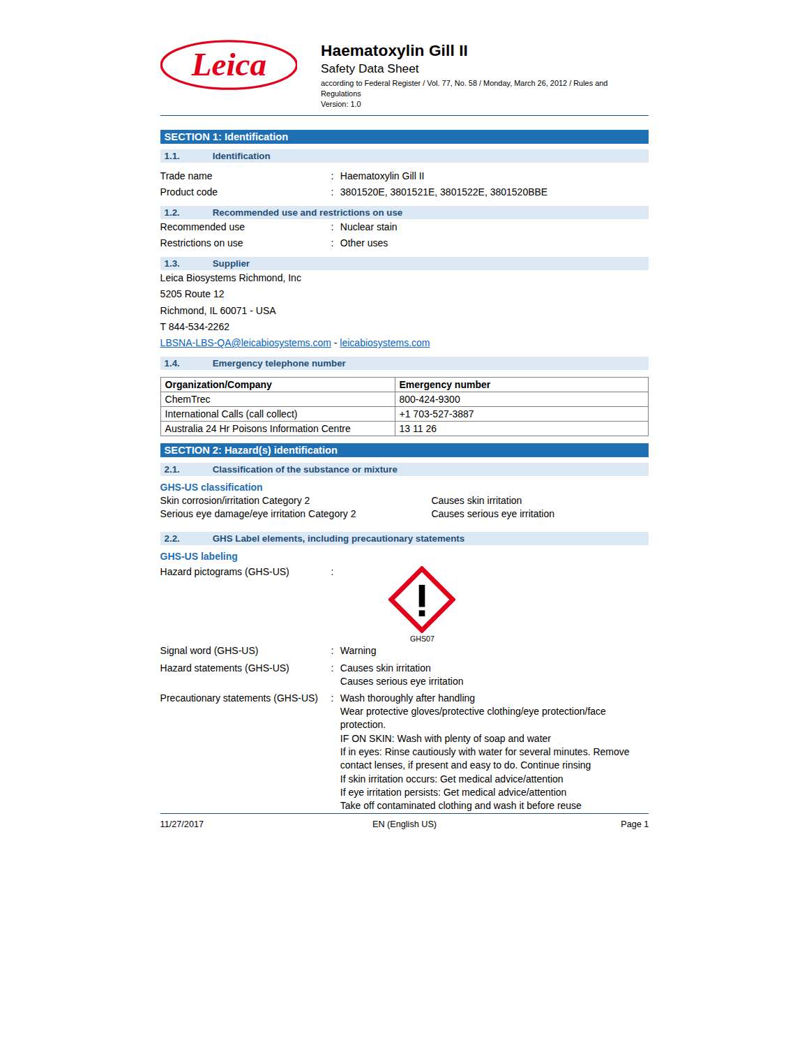Leica
Haematoxylin Gill II
Safety Data Sheet
according to Federal Register / Vol. 77, No. 58 / Monday, March 26, 2012 / Rules and Regulations
Version: 1.0
SECTION 1: Identification
1.1. Identification
Trade name: Haematoxylin Gill II
Product code: 3801520E, 3801521E, 3801522E, 3801520BBE
1.2. Recommended use and restrictions on use
Recommended use: Nuclear stain
Restrictions on use: Other uses
1.3. Supplier
Leica Biosystems Richmond, Inc
5205 Route 12
Richmond, IL 60071 - USA
T 844-534-2262
LBSNA-LBS-QA@leicabiosystems.com - leicabiosystems.com
1.4. Emergency telephone number
| Organization/Company | Emergency number |
| --- | --- |
| ChemTrec | 800-424-9300 |
| International Calls (call collect) | +1 703-527-3887 |
| Australia 24 Hr Poisons Information Centre | 13 11 26 |
SECTION 2: Hazard(s) identification
2.1. Classification of the substance or mixture
GHS-US classification
Skin corrosion/irritation Category 2 Causes skin irritation
Serious eye damage/eye irritation Category 2 Causes serious eye irritation
2.2. GHS Label elements, including precautionary statements
GHS-US labeling
Hazard pictograms (GHS-US):
GHS07
Signal word (GHS-US): Warning
Hazard statements (GHS-US):
Causes skin irritation
Causes serious eye irritation
Precautionary statements (GHS-US):
Wash thoroughly after handling
Wear protective gloves/protective clothing/eye protection/face protection.
IF ON SKIN: Wash with plenty of soap and water
If in eyes: Rinse cautiously with water for several minutes. Remove contact lenses, if present and easy to do. Continue rinsing
If skin irritation occurs: Get medical advice/attention
If eye irritation persists: Get medical advice/attention
Take off contaminated clothing and wash it before reuse
11/27/2017
EN (English US)
Page 1